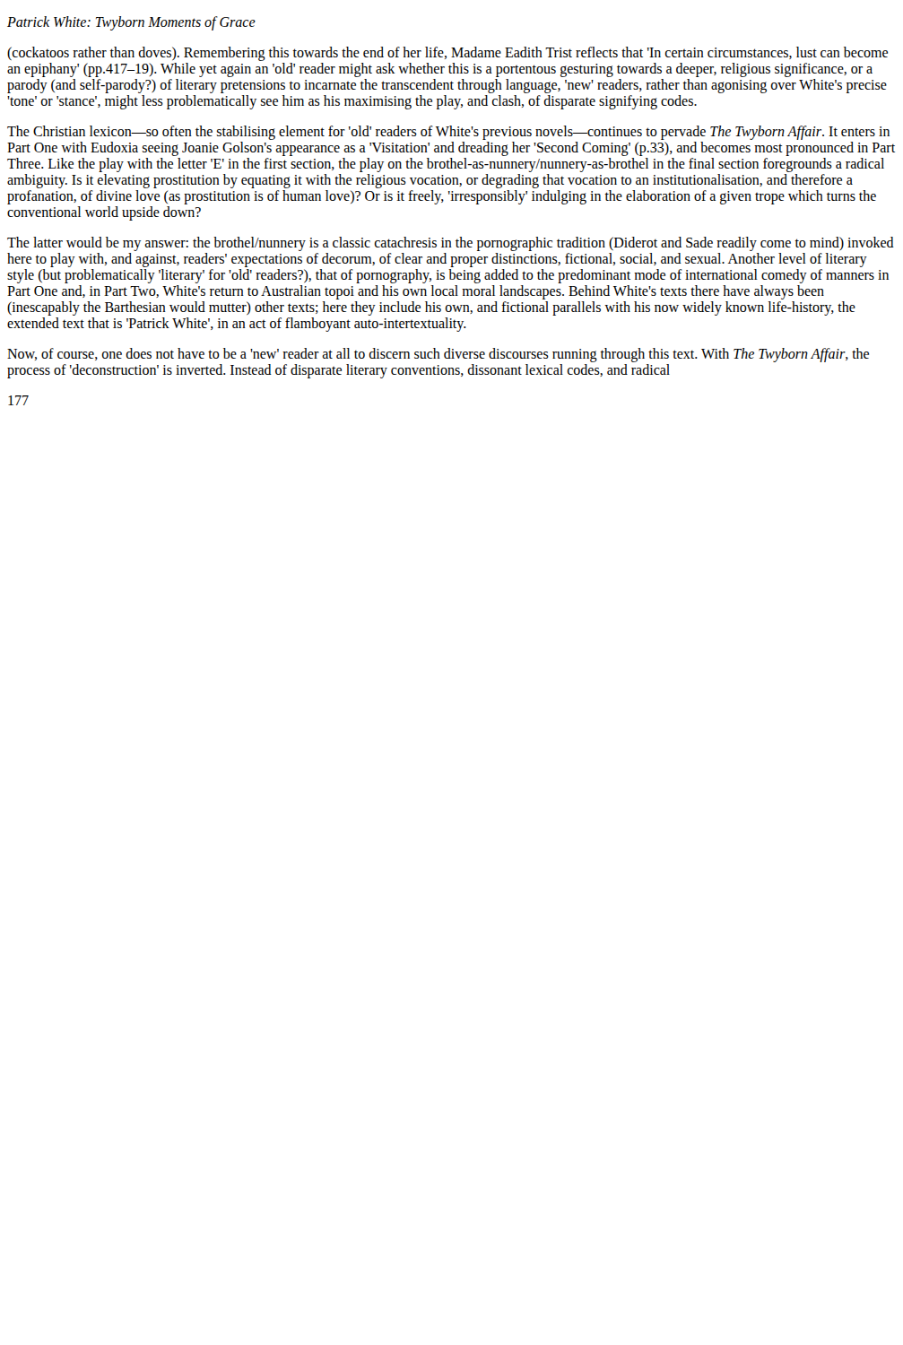Patrick White: Twyborn Moments of Grace
(cockatoos rather than doves). Remembering this towards the end of her life, Madame Eadith Trist reflects that 'In certain circumstances, lust can become an epiphany' (pp.417–19). While yet again an 'old' reader might ask whether this is a portentous gesturing towards a deeper, religious significance, or a parody (and self-parody?) of literary pretensions to incarnate the transcendent through language, 'new' readers, rather than agonising over White's precise 'tone' or 'stance', might less problematically see him as his maximising the play, and clash, of disparate signifying codes.
The Christian lexicon—so often the stabilising element for 'old' readers of White's previous novels—continues to pervade The Twyborn Affair. It enters in Part One with Eudoxia seeing Joanie Golson's appearance as a 'Visitation' and dreading her 'Second Coming' (p.33), and becomes most pronounced in Part Three. Like the play with the letter 'E' in the first section, the play on the brothel-as-nunnery/nunnery-as-brothel in the final section foregrounds a radical ambiguity. Is it elevating prostitution by equating it with the religious vocation, or degrading that vocation to an institutionalisation, and therefore a profanation, of divine love (as prostitution is of human love)? Or is it freely, 'irresponsibly' indulging in the elaboration of a given trope which turns the conventional world upside down?
The latter would be my answer: the brothel/nunnery is a classic catachresis in the pornographic tradition (Diderot and Sade readily come to mind) invoked here to play with, and against, readers' expectations of decorum, of clear and proper distinctions, fictional, social, and sexual. Another level of literary style (but problematically 'literary' for 'old' readers?), that of pornography, is being added to the predominant mode of international comedy of manners in Part One and, in Part Two, White's return to Australian topoi and his own local moral landscapes. Behind White's texts there have always been (inescapably the Barthesian would mutter) other texts; here they include his own, and fictional parallels with his now widely known life-history, the extended text that is 'Patrick White', in an act of flamboyant auto-intertextuality.
Now, of course, one does not have to be a 'new' reader at all to discern such diverse discourses running through this text. With The Twyborn Affair, the process of 'deconstruction' is inverted. Instead of disparate literary conventions, dissonant lexical codes, and radical
177